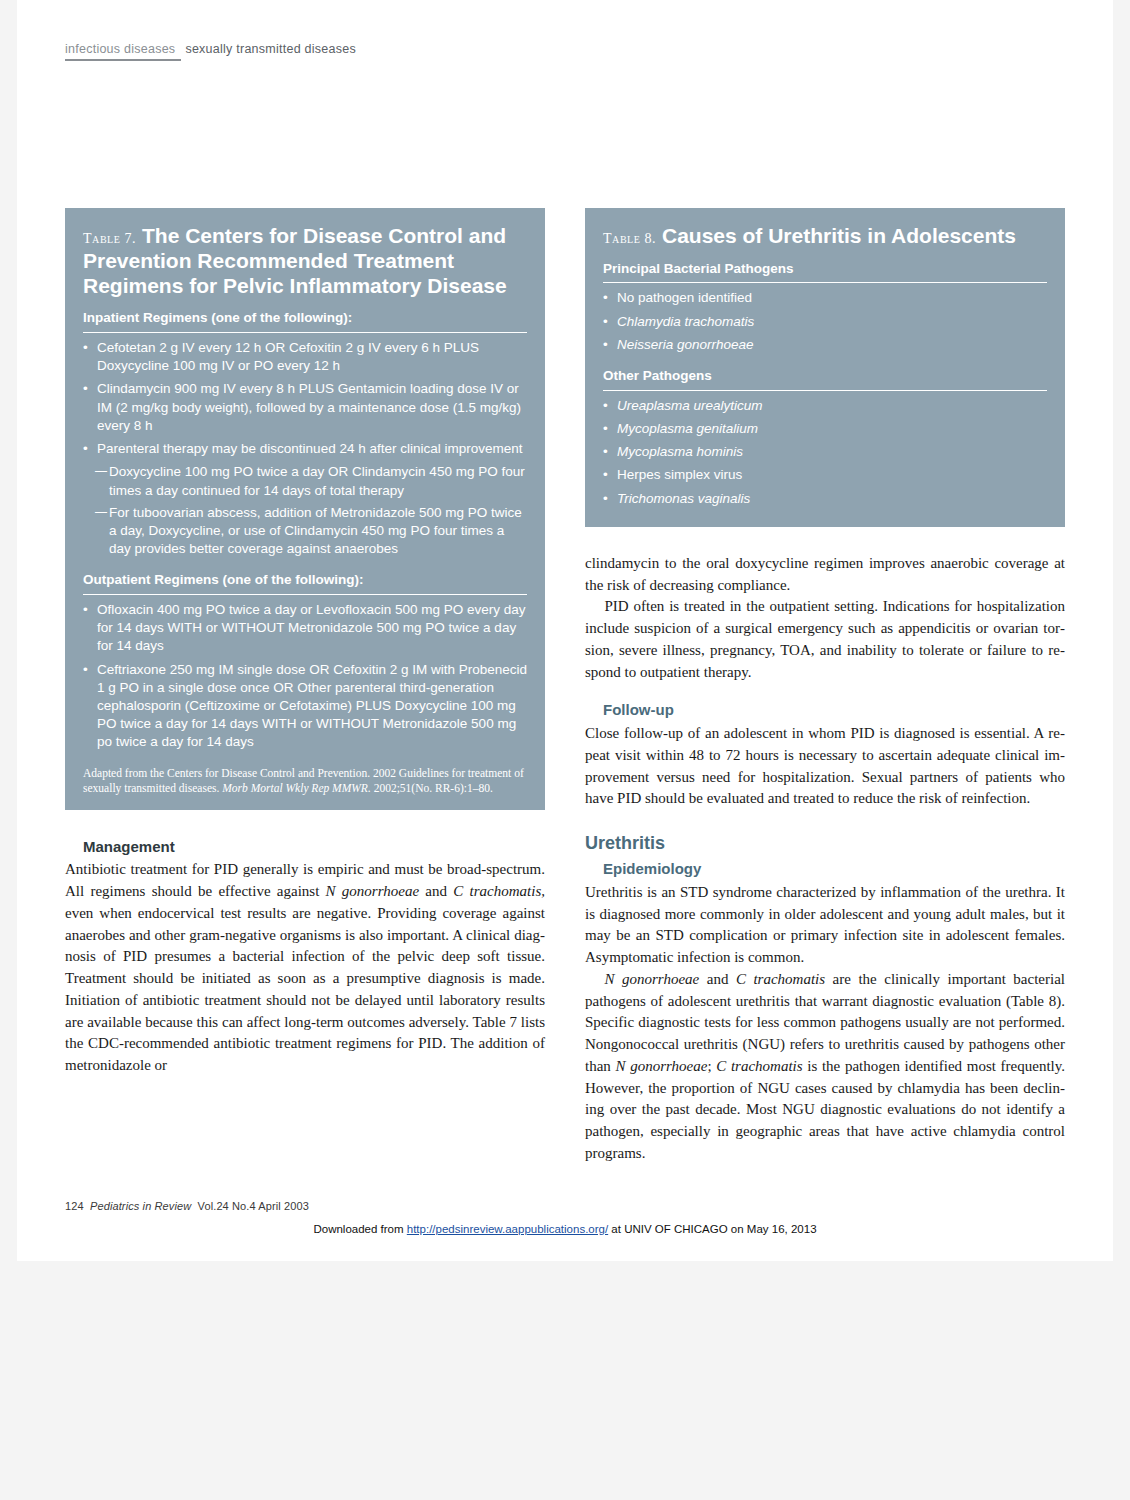infectious diseases sexually transmitted diseases
Table 7. The Centers for Disease Control and Prevention Recommended Treatment Regimens for Pelvic Inflammatory Disease
Inpatient Regimens (one of the following):
Cefotetan 2 g IV every 12 h OR Cefoxitin 2 g IV every 6 h PLUS Doxycycline 100 mg IV or PO every 12 h
Clindamycin 900 mg IV every 8 h PLUS Gentamicin loading dose IV or IM (2 mg/kg body weight), followed by a maintenance dose (1.5 mg/kg) every 8 h
Parenteral therapy may be discontinued 24 h after clinical improvement
Doxycycline 100 mg PO twice a day OR Clindamycin 450 mg PO four times a day continued for 14 days of total therapy
For tuboovarian abscess, addition of Metronidazole 500 mg PO twice a day, Doxycycline, or use of Clindamycin 450 mg PO four times a day provides better coverage against anaerobes
Outpatient Regimens (one of the following):
Ofloxacin 400 mg PO twice a day or Levofloxacin 500 mg PO every day for 14 days WITH or WITHOUT Metronidazole 500 mg PO twice a day for 14 days
Ceftriaxone 250 mg IM single dose OR Cefoxitin 2 g IM with Probenecid 1 g PO in a single dose once OR Other parenteral third-generation cephalosporin (Ceftizoxime or Cefotaxime) PLUS Doxycycline 100 mg PO twice a day for 14 days WITH or WITHOUT Metronidazole 500 mg po twice a day for 14 days
Adapted from the Centers for Disease Control and Prevention. 2002 Guidelines for treatment of sexually transmitted diseases. Morb Mortal Wkly Rep MMWR. 2002;51(No. RR-6):1–80.
Management
Antibiotic treatment for PID generally is empiric and must be broad-spectrum. All regimens should be effective against N gonorrhoeae and C trachomatis, even when endocervical test results are negative. Providing coverage against anaerobes and other gram-negative organisms is also important. A clinical diagnosis of PID presumes a bacterial infection of the pelvic deep soft tissue. Treatment should be initiated as soon as a presumptive diagnosis is made. Initiation of antibiotic treatment should not be delayed until laboratory results are available because this can affect long-term outcomes adversely. Table 7 lists the CDC-recommended antibiotic treatment regimens for PID. The addition of metronidazole or
Table 8. Causes of Urethritis in Adolescents
Principal Bacterial Pathogens
No pathogen identified
Chlamydia trachomatis
Neisseria gonorrhoeae
Other Pathogens
Ureaplasma urealyticum
Mycoplasma genitalium
Mycoplasma hominis
Herpes simplex virus
Trichomonas vaginalis
clindamycin to the oral doxycycline regimen improves anaerobic coverage at the risk of decreasing compliance.
PID often is treated in the outpatient setting. Indications for hospitalization include suspicion of a surgical emergency such as appendicitis or ovarian torsion, severe illness, pregnancy, TOA, and inability to tolerate or failure to respond to outpatient therapy.
Follow-up
Close follow-up of an adolescent in whom PID is diagnosed is essential. A repeat visit within 48 to 72 hours is necessary to ascertain adequate clinical improvement versus need for hospitalization. Sexual partners of patients who have PID should be evaluated and treated to reduce the risk of reinfection.
Urethritis
Epidemiology
Urethritis is an STD syndrome characterized by inflammation of the urethra. It is diagnosed more commonly in older adolescent and young adult males, but it may be an STD complication or primary infection site in adolescent females. Asymptomatic infection is common.
N gonorrhoeae and C trachomatis are the clinically important bacterial pathogens of adolescent urethritis that warrant diagnostic evaluation (Table 8). Specific diagnostic tests for less common pathogens usually are not performed. Nongonococcal urethritis (NGU) refers to urethritis caused by pathogens other than N gonorrhoeae; C trachomatis is the pathogen identified most frequently. However, the proportion of NGU cases caused by chlamydia has been declining over the past decade. Most NGU diagnostic evaluations do not identify a pathogen, especially in geographic areas that have active chlamydia control programs.
124 Pediatrics in Review Vol.24 No.4 April 2003
Downloaded from http://pedsinreview.aappublications.org/ at UNIV OF CHICAGO on May 16, 2013